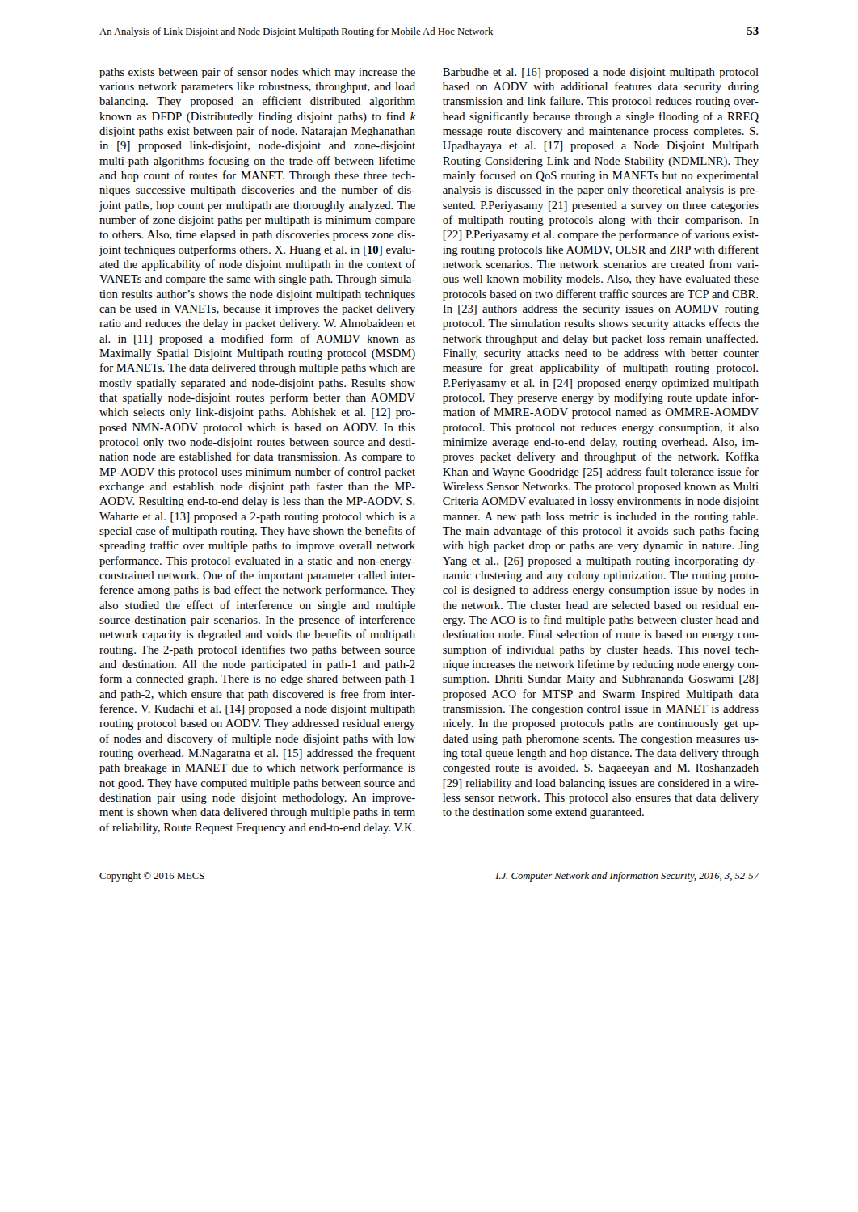An Analysis of Link Disjoint and Node Disjoint Multipath Routing for Mobile Ad Hoc Network 53
paths exists between pair of sensor nodes which may increase the various network parameters like robustness, throughput, and load balancing. They proposed an efficient distributed algorithm known as DFDP (Distributedly finding disjoint paths) to find k disjoint paths exist between pair of node. Natarajan Meghanathan in [9] proposed link-disjoint, node-disjoint and zone-disjoint multi-path algorithms focusing on the trade-off between lifetime and hop count of routes for MANET. Through these three techniques successive multipath discoveries and the number of disjoint paths, hop count per multipath are thoroughly analyzed. The number of zone disjoint paths per multipath is minimum compare to others. Also, time elapsed in path discoveries process zone disjoint techniques outperforms others. X. Huang et al. in [10] evaluated the applicability of node disjoint multipath in the context of VANETs and compare the same with single path. Through simulation results author’s shows the node disjoint multipath techniques can be used in VANETs, because it improves the packet delivery ratio and reduces the delay in packet delivery. W. Almobaideen et al. in [11] proposed a modified form of AOMDV known as Maximally Spatial Disjoint Multipath routing protocol (MSDM) for MANETs. The data delivered through multiple paths which are mostly spatially separated and node-disjoint paths. Results show that spatially node-disjoint routes perform better than AOMDV which selects only link-disjoint paths. Abhishek et al. [12] proposed NMN-AODV protocol which is based on AODV. In this protocol only two node-disjoint routes between source and destination node are established for data transmission. As compare to MP-AODV this protocol uses minimum number of control packet exchange and establish node disjoint path faster than the MP-AODV. Resulting end-to-end delay is less than the MP-AODV. S. Waharte et al. [13] proposed a 2-path routing protocol which is a special case of multipath routing. They have shown the benefits of spreading traffic over multiple paths to improve overall network performance. This protocol evaluated in a static and non-energy-constrained network. One of the important parameter called interference among paths is bad effect the network performance. They also studied the effect of interference on single and multiple source-destination pair scenarios. In the presence of interference network capacity is degraded and voids the benefits of multipath routing. The 2-path protocol identifies two paths between source and destination. All the node participated in path-1 and path-2 form a connected graph. There is no edge shared between path-1 and path-2, which ensure that path discovered is free from interference. V. Kudachi et al. [14] proposed a node disjoint multipath routing protocol based on AODV. They addressed residual energy of nodes and discovery of multiple node disjoint paths with low routing overhead. M.Nagaratna et al. [15] addressed the frequent path breakage in MANET due to which network performance is not good. They have computed multiple paths between source and destination pair using node disjoint methodology. An improvement is shown when data delivered through multiple paths in term of reliability, Route Request Frequency and end-to-end delay. V.K. Barbudhe et al. [16] proposed a node disjoint multipath protocol based on AODV with additional features data security during transmission and link failure. This protocol reduces routing overhead significantly because through a single flooding of a RREQ message route discovery and maintenance process completes. S. Upadhayaya et al. [17] proposed a Node Disjoint Multipath Routing Considering Link and Node Stability (NDMLNR). They mainly focused on QoS routing in MANETs but no experimental analysis is discussed in the paper only theoretical analysis is presented. P.Periyasamy [21] presented a survey on three categories of multipath routing protocols along with their comparison. In [22] P.Periyasamy et al. compare the performance of various existing routing protocols like AOMDV, OLSR and ZRP with different network scenarios. The network scenarios are created from various well known mobility models. Also, they have evaluated these protocols based on two different traffic sources are TCP and CBR. In [23] authors address the security issues on AOMDV routing protocol. The simulation results shows security attacks effects the network throughput and delay but packet loss remain unaffected. Finally, security attacks need to be address with better counter measure for great applicability of multipath routing protocol. P.Periyasamy et al. in [24] proposed energy optimized multipath protocol. They preserve energy by modifying route update information of MMRE-AODV protocol named as OMMRE-AOMDV protocol. This protocol not reduces energy consumption, it also minimize average end-to-end delay, routing overhead. Also, improves packet delivery and throughput of the network. Koffka Khan and Wayne Goodridge [25] address fault tolerance issue for Wireless Sensor Networks. The protocol proposed known as Multi Criteria AOMDV evaluated in lossy environments in node disjoint manner. A new path loss metric is included in the routing table. The main advantage of this protocol it avoids such paths facing with high packet drop or paths are very dynamic in nature. Jing Yang et al., [26] proposed a multipath routing incorporating dynamic clustering and any colony optimization. The routing protocol is designed to address energy consumption issue by nodes in the network. The cluster head are selected based on residual energy. The ACO is to find multiple paths between cluster head and destination node. Final selection of route is based on energy consumption of individual paths by cluster heads. This novel technique increases the network lifetime by reducing node energy consumption. Dhriti Sundar Maity and Subhrananda Goswami [28] proposed ACO for MTSP and Swarm Inspired Multipath data transmission. The congestion control issue in MANET is address nicely. In the proposed protocols paths are continuously get updated using path pheromone scents. The congestion measures using total queue length and hop distance. The data delivery through congested route is avoided. S. Saqaeeyan and M. Roshanzadeh [29] reliability and load balancing issues are considered in a wireless sensor network. This protocol also ensures that data delivery to the destination some extend guaranteed.
Copyright © 2016 MECS I.J. Computer Network and Information Security, 2016, 3, 52-57